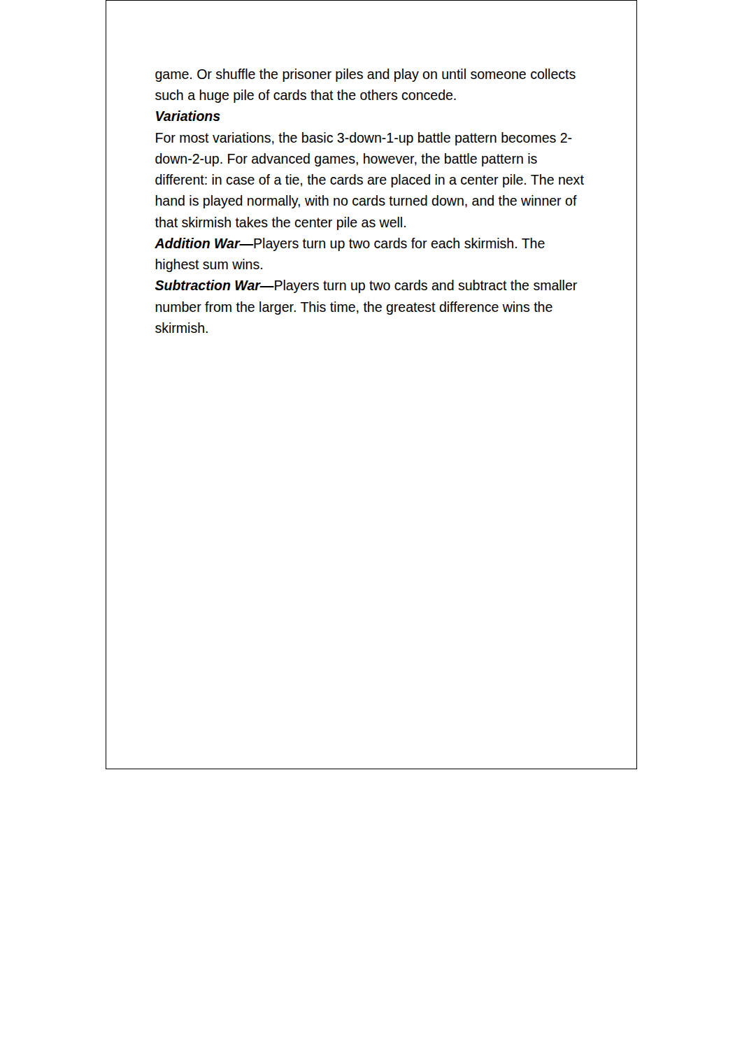game. Or shuffle the prisoner piles and play on until someone collects such a huge pile of cards that the others concede.
Variations
For most variations, the basic 3-down-1-up battle pattern becomes 2-down-2-up. For advanced games, however, the battle pattern is different: in case of a tie, the cards are placed in a center pile. The next hand is played normally, with no cards turned down, and the winner of that skirmish takes the center pile as well.
Addition War—Players turn up two cards for each skirmish. The highest sum wins.
Subtraction War—Players turn up two cards and subtract the smaller number from the larger. This time, the greatest difference wins the skirmish.